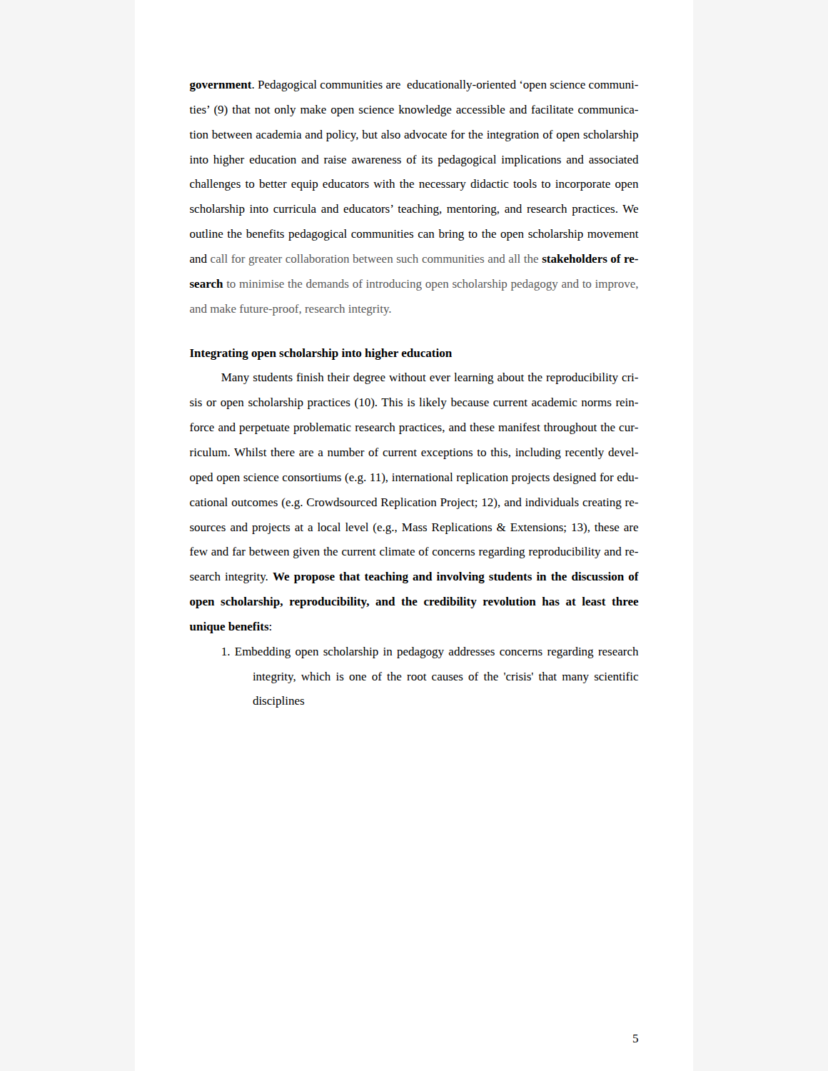government. Pedagogical communities are educationally-oriented ‘open science communities’ (9) that not only make open science knowledge accessible and facilitate communication between academia and policy, but also advocate for the integration of open scholarship into higher education and raise awareness of its pedagogical implications and associated challenges to better equip educators with the necessary didactic tools to incorporate open scholarship into curricula and educators’ teaching, mentoring, and research practices. We outline the benefits pedagogical communities can bring to the open scholarship movement and call for greater collaboration between such communities and all the stakeholders of research to minimise the demands of introducing open scholarship pedagogy and to improve, and make future-proof, research integrity.
Integrating open scholarship into higher education
Many students finish their degree without ever learning about the reproducibility crisis or open scholarship practices (10). This is likely because current academic norms reinforce and perpetuate problematic research practices, and these manifest throughout the curriculum. Whilst there are a number of current exceptions to this, including recently developed open science consortiums (e.g. 11), international replication projects designed for educational outcomes (e.g. Crowdsourced Replication Project; 12), and individuals creating resources and projects at a local level (e.g., Mass Replications & Extensions; 13), these are few and far between given the current climate of concerns regarding reproducibility and research integrity. We propose that teaching and involving students in the discussion of open scholarship, reproducibility, and the credibility revolution has at least three unique benefits:
Embedding open scholarship in pedagogy addresses concerns regarding research integrity, which is one of the root causes of the 'crisis' that many scientific disciplines
5